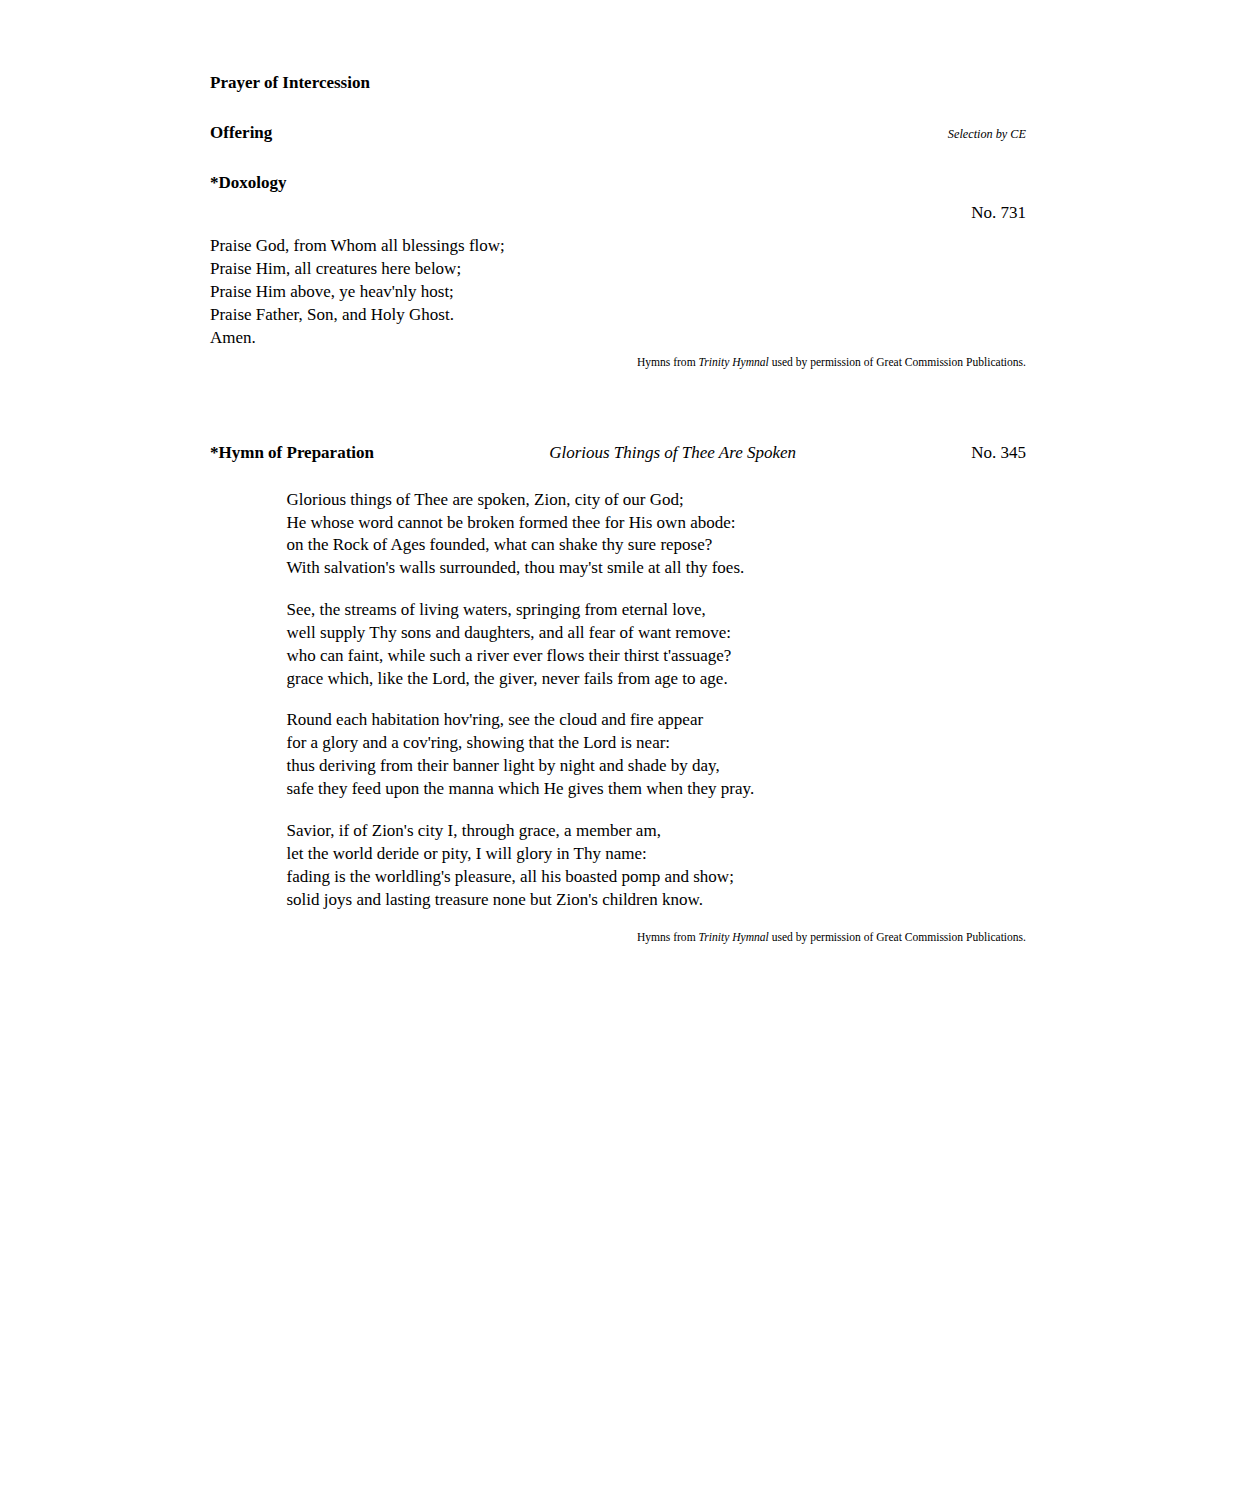Prayer of Intercession
Offering Selection by CE
*Doxology
No. 731
Praise God, from Whom all blessings flow;
Praise Him, all creatures here below;
Praise Him above, ye heav'nly host;
Praise Father, Son, and Holy Ghost.
Amen.
Hymns from Trinity Hymnal used by permission of Great Commission Publications.
*Hymn of Preparation Glorious Things of Thee Are Spoken No. 345
Glorious things of Thee are spoken, Zion, city of our God;
He whose word cannot be broken formed thee for His own abode:
on the Rock of Ages founded, what can shake thy sure repose?
With salvation's walls surrounded, thou may'st smile at all thy foes.
See, the streams of living waters, springing from eternal love,
well supply Thy sons and daughters, and all fear of want remove:
who can faint, while such a river ever flows their thirst t'assuage?
grace which, like the Lord, the giver, never fails from age to age.
Round each habitation hov'ring, see the cloud and fire appear
for a glory and a cov'ring, showing that the Lord is near:
thus deriving from their banner light by night and shade by day,
safe they feed upon the manna which He gives them when they pray.
Savior, if of Zion's city I, through grace, a member am,
let the world deride or pity, I will glory in Thy name:
fading is the worldling's pleasure, all his boasted pomp and show;
solid joys and lasting treasure none but Zion's children know.
Hymns from Trinity Hymnal used by permission of Great Commission Publications.